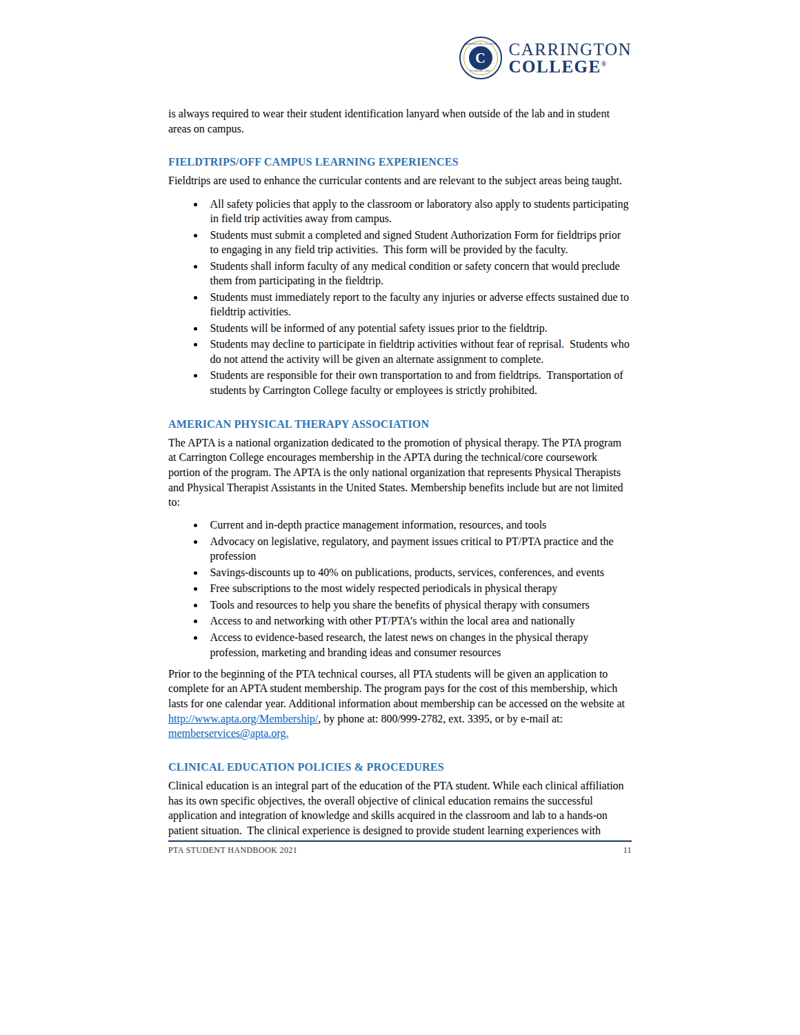Carrington College
C
Founded 1967
CARRINGTON
COLLEGE®
is always required to wear their student identification lanyard when outside of the lab and in student areas on campus.
Fieldtrips/Off Campus Learning Experiences
Fieldtrips are used to enhance the curricular contents and are relevant to the subject areas being taught.
All safety policies that apply to the classroom or laboratory also apply to students participating in field trip activities away from campus.
Students must submit a completed and signed Student Authorization Form for fieldtrips prior to engaging in any field trip activities. This form will be provided by the faculty.
Students shall inform faculty of any medical condition or safety concern that would preclude them from participating in the fieldtrip.
Students must immediately report to the faculty any injuries or adverse effects sustained due to fieldtrip activities.
Students will be informed of any potential safety issues prior to the fieldtrip.
Students may decline to participate in fieldtrip activities without fear of reprisal. Students who do not attend the activity will be given an alternate assignment to complete.
Students are responsible for their own transportation to and from fieldtrips. Transportation of students by Carrington College faculty or employees is strictly prohibited.
American Physical Therapy Association
The APTA is a national organization dedicated to the promotion of physical therapy. The PTA program at Carrington College encourages membership in the APTA during the technical/core coursework portion of the program. The APTA is the only national organization that represents Physical Therapists and Physical Therapist Assistants in the United States. Membership benefits include but are not limited to:
Current and in-depth practice management information, resources, and tools
Advocacy on legislative, regulatory, and payment issues critical to PT/PTA practice and the profession
Savings-discounts up to 40% on publications, products, services, conferences, and events
Free subscriptions to the most widely respected periodicals in physical therapy
Tools and resources to help you share the benefits of physical therapy with consumers
Access to and networking with other PT/PTA’s within the local area and nationally
Access to evidence-based research, the latest news on changes in the physical therapy profession, marketing and branding ideas and consumer resources
Prior to the beginning of the PTA technical courses, all PTA students will be given an application to complete for an APTA student membership. The program pays for the cost of this membership, which lasts for one calendar year. Additional information about membership can be accessed on the website at http://www.apta.org/Membership/, by phone at: 800/999-2782, ext. 3395, or by e-mail at: memberservices@apta.org.
Clinical Education Policies & Procedures
Clinical education is an integral part of the education of the PTA student. While each clinical affiliation has its own specific objectives, the overall objective of clinical education remains the successful application and integration of knowledge and skills acquired in the classroom and lab to a hands-on patient situation. The clinical experience is designed to provide student learning experiences with
PTA STUDENT HANDBOOK 2021 11